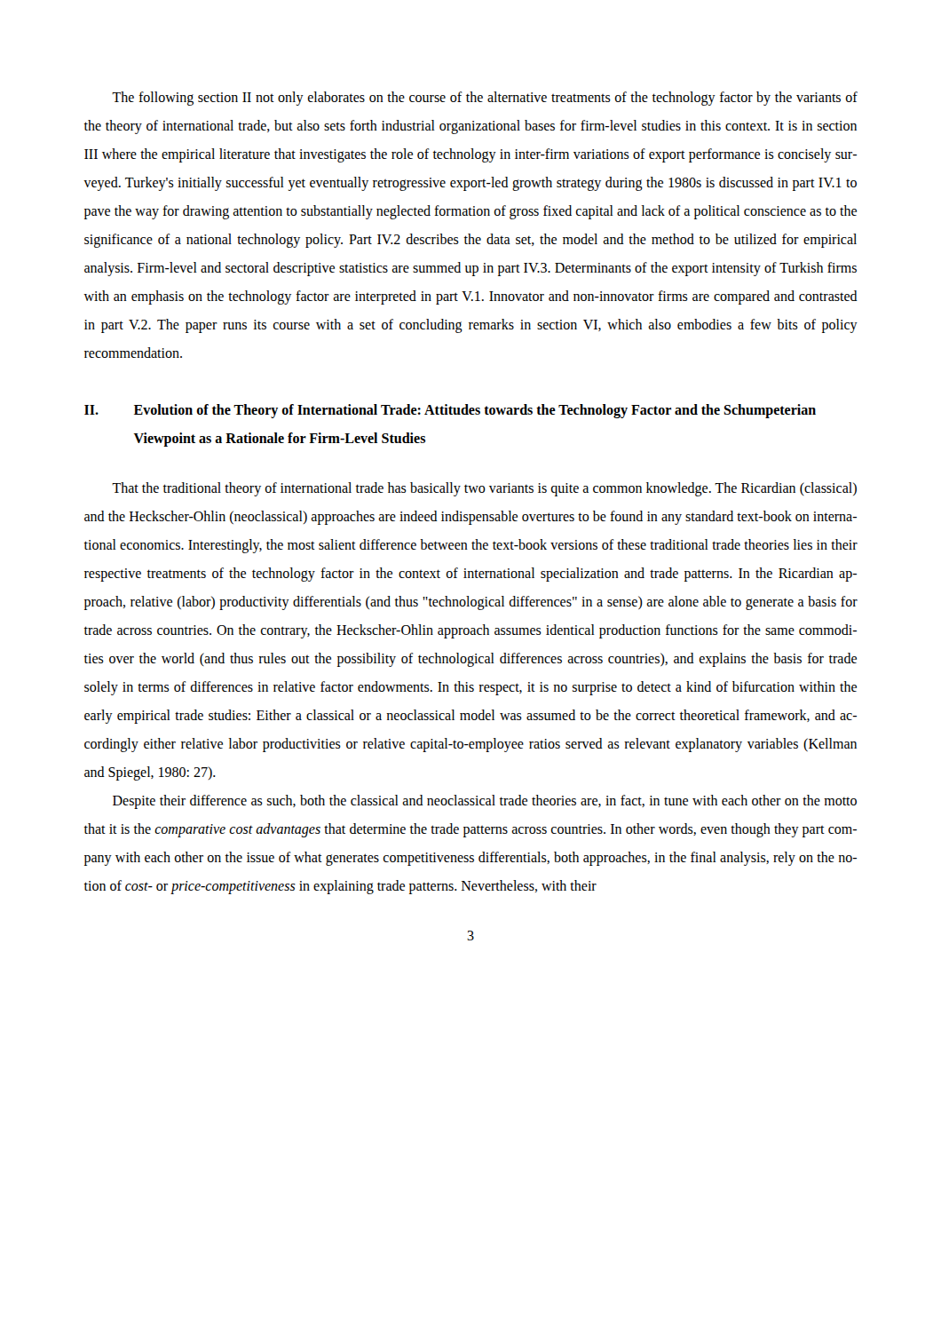The following section II not only elaborates on the course of the alternative treatments of the technology factor by the variants of the theory of international trade, but also sets forth industrial organizational bases for firm-level studies in this context. It is in section III where the empirical literature that investigates the role of technology in inter-firm variations of export performance is concisely surveyed. Turkey's initially successful yet eventually retrogressive export-led growth strategy during the 1980s is discussed in part IV.1 to pave the way for drawing attention to substantially neglected formation of gross fixed capital and lack of a political conscience as to the significance of a national technology policy. Part IV.2 describes the data set, the model and the method to be utilized for empirical analysis. Firm-level and sectoral descriptive statistics are summed up in part IV.3. Determinants of the export intensity of Turkish firms with an emphasis on the technology factor are interpreted in part V.1. Innovator and non-innovator firms are compared and contrasted in part V.2. The paper runs its course with a set of concluding remarks in section VI, which also embodies a few bits of policy recommendation.
| II. | Evolution of the Theory of International Trade: Attitudes towards the Technology Factor and the Schumpeterian Viewpoint as a Rationale for Firm-Level Studies |
That the traditional theory of international trade has basically two variants is quite a common knowledge. The Ricardian (classical) and the Heckscher-Ohlin (neoclassical) approaches are indeed indispensable overtures to be found in any standard text-book on international economics. Interestingly, the most salient difference between the text-book versions of these traditional trade theories lies in their respective treatments of the technology factor in the context of international specialization and trade patterns. In the Ricardian approach, relative (labor) productivity differentials (and thus "technological differences" in a sense) are alone able to generate a basis for trade across countries. On the contrary, the Heckscher-Ohlin approach assumes identical production functions for the same commodities over the world (and thus rules out the possibility of technological differences across countries), and explains the basis for trade solely in terms of differences in relative factor endowments. In this respect, it is no surprise to detect a kind of bifurcation within the early empirical trade studies: Either a classical or a neoclassical model was assumed to be the correct theoretical framework, and accordingly either relative labor productivities or relative capital-to-employee ratios served as relevant explanatory variables (Kellman and Spiegel, 1980: 27).
Despite their difference as such, both the classical and neoclassical trade theories are, in fact, in tune with each other on the motto that it is the comparative cost advantages that determine the trade patterns across countries. In other words, even though they part company with each other on the issue of what generates competitiveness differentials, both approaches, in the final analysis, rely on the notion of cost- or price-competitiveness in explaining trade patterns. Nevertheless, with their
3